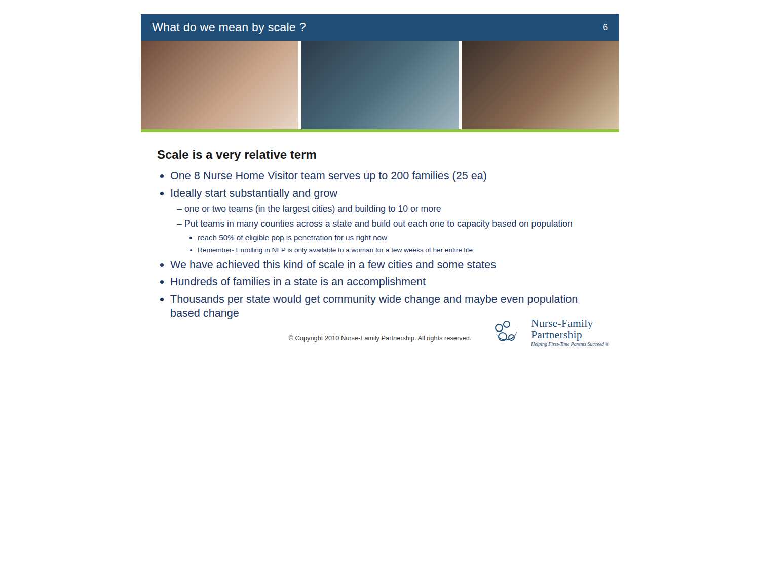What do we mean by scale ?
6
Scale is a very relative term
One 8 Nurse Home Visitor team serves up to 200 families (25 ea)
Ideally start substantially and grow
one or two teams (in the largest cities) and building to 10 or more
Put teams in many counties across a state and build out each one to capacity based on population
reach 50% of eligible pop is penetration for us right now
Remember- Enrolling in NFP is only available to a woman for a few weeks of her entire life
We have achieved this kind of scale in a few cities and some states
Hundreds of families in a state is an accomplishment
Thousands per state would get community wide change and maybe even population based change
© Copyright 2010 Nurse-Family Partnership. All rights reserved.
Nurse-Family Partnership Helping First-Time Parents Succeed ®